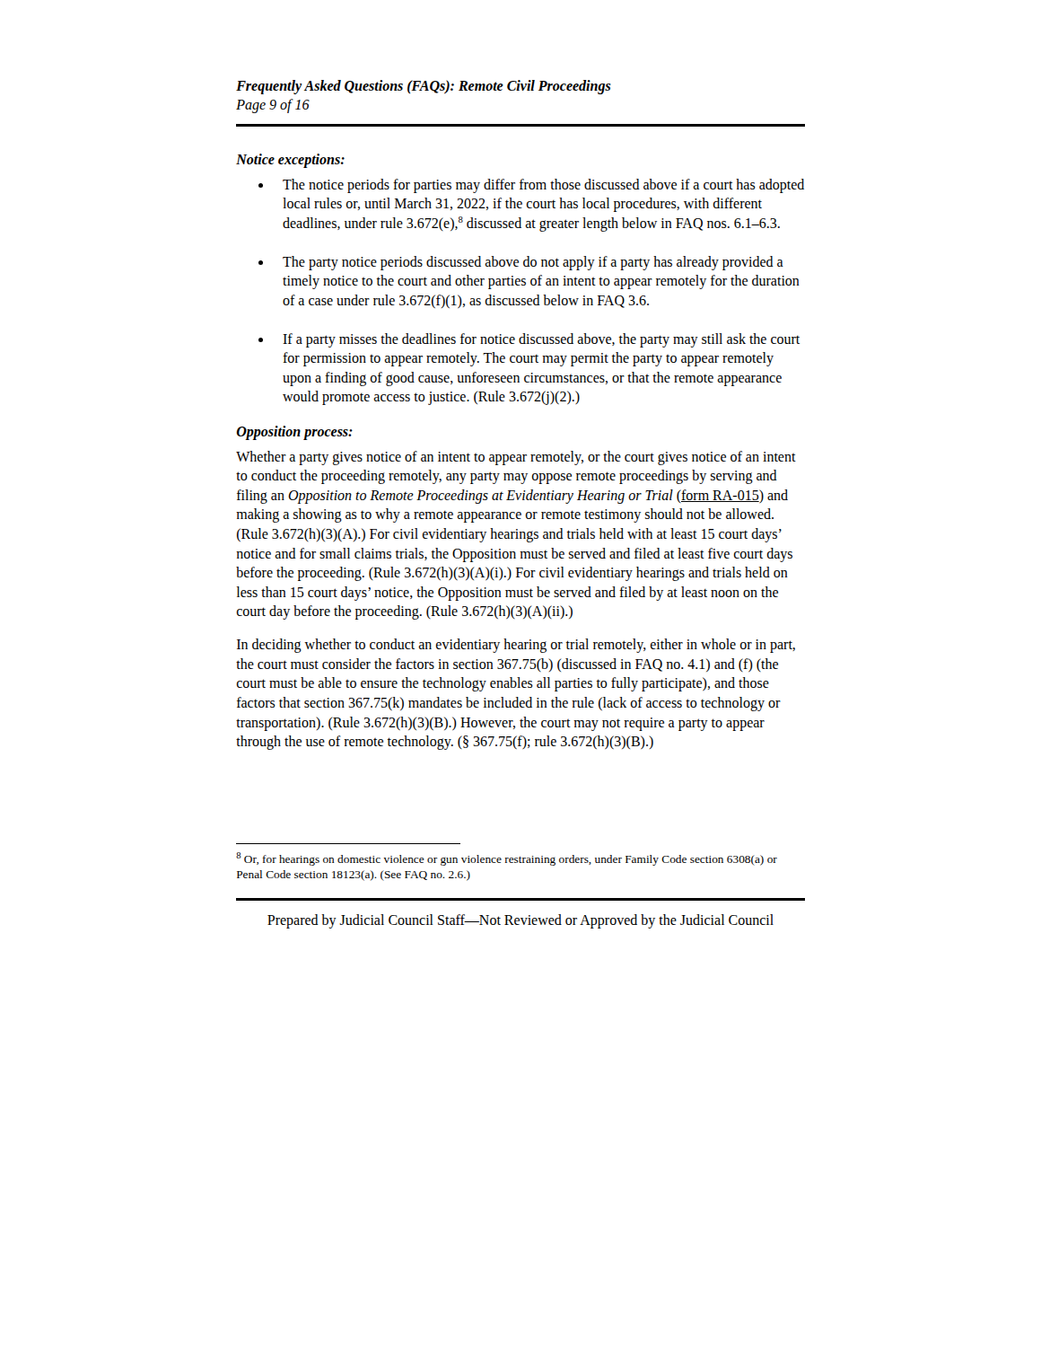Frequently Asked Questions (FAQs): Remote Civil Proceedings
Page 9 of 16
Notice exceptions:
The notice periods for parties may differ from those discussed above if a court has adopted local rules or, until March 31, 2022, if the court has local procedures, with different deadlines, under rule 3.672(e),8 discussed at greater length below in FAQ nos. 6.1–6.3.
The party notice periods discussed above do not apply if a party has already provided a timely notice to the court and other parties of an intent to appear remotely for the duration of a case under rule 3.672(f)(1), as discussed below in FAQ 3.6.
If a party misses the deadlines for notice discussed above, the party may still ask the court for permission to appear remotely. The court may permit the party to appear remotely upon a finding of good cause, unforeseen circumstances, or that the remote appearance would promote access to justice. (Rule 3.672(j)(2).)
Opposition process:
Whether a party gives notice of an intent to appear remotely, or the court gives notice of an intent to conduct the proceeding remotely, any party may oppose remote proceedings by serving and filing an Opposition to Remote Proceedings at Evidentiary Hearing or Trial (form RA-015) and making a showing as to why a remote appearance or remote testimony should not be allowed. (Rule 3.672(h)(3)(A).) For civil evidentiary hearings and trials held with at least 15 court days’ notice and for small claims trials, the Opposition must be served and filed at least five court days before the proceeding. (Rule 3.672(h)(3)(A)(i).) For civil evidentiary hearings and trials held on less than 15 court days’ notice, the Opposition must be served and filed by at least noon on the court day before the proceeding. (Rule 3.672(h)(3)(A)(ii).)
In deciding whether to conduct an evidentiary hearing or trial remotely, either in whole or in part, the court must consider the factors in section 367.75(b) (discussed in FAQ no. 4.1) and (f) (the court must be able to ensure the technology enables all parties to fully participate), and those factors that section 367.75(k) mandates be included in the rule (lack of access to technology or transportation). (Rule 3.672(h)(3)(B).) However, the court may not require a party to appear through the use of remote technology. (§ 367.75(f); rule 3.672(h)(3)(B).)
8 Or, for hearings on domestic violence or gun violence restraining orders, under Family Code section 6308(a) or Penal Code section 18123(a). (See FAQ no. 2.6.)
Prepared by Judicial Council Staff—Not Reviewed or Approved by the Judicial Council